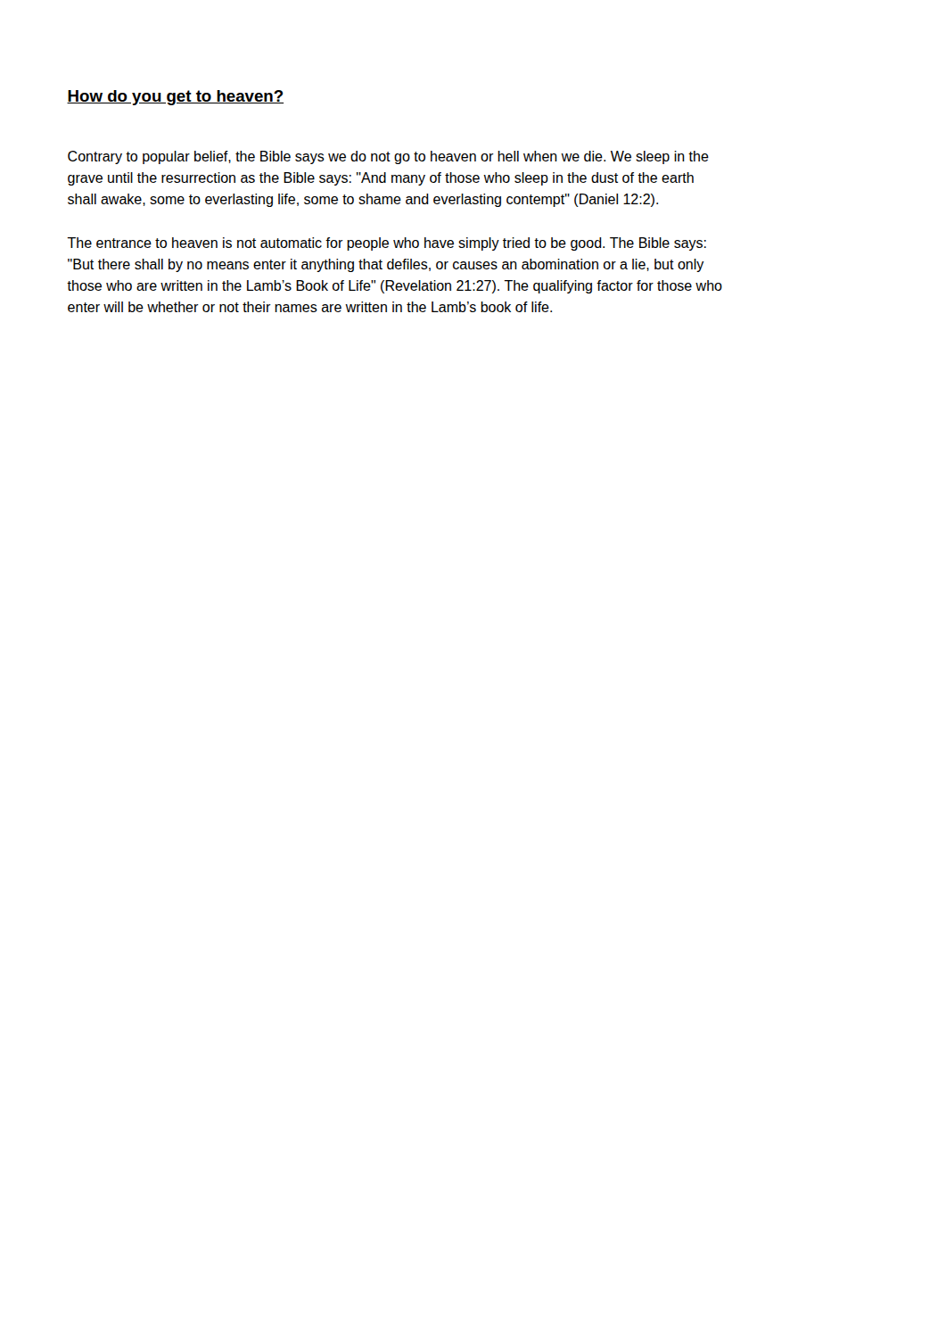How do you get to heaven?
Contrary to popular belief, the Bible says we do not go to heaven or hell when we die. We sleep in the grave until the resurrection as the Bible says: "And many of those who sleep in the dust of the earth shall awake, some to everlasting life, some to shame and everlasting contempt" (Daniel 12:2).
The entrance to heaven is not automatic for people who have simply tried to be good. The Bible says: "But there shall by no means enter it anything that defiles, or causes an abomination or a lie, but only those who are written in the Lamb’s Book of Life" (Revelation 21:27). The qualifying factor for those who enter will be whether or not their names are written in the Lamb’s book of life.